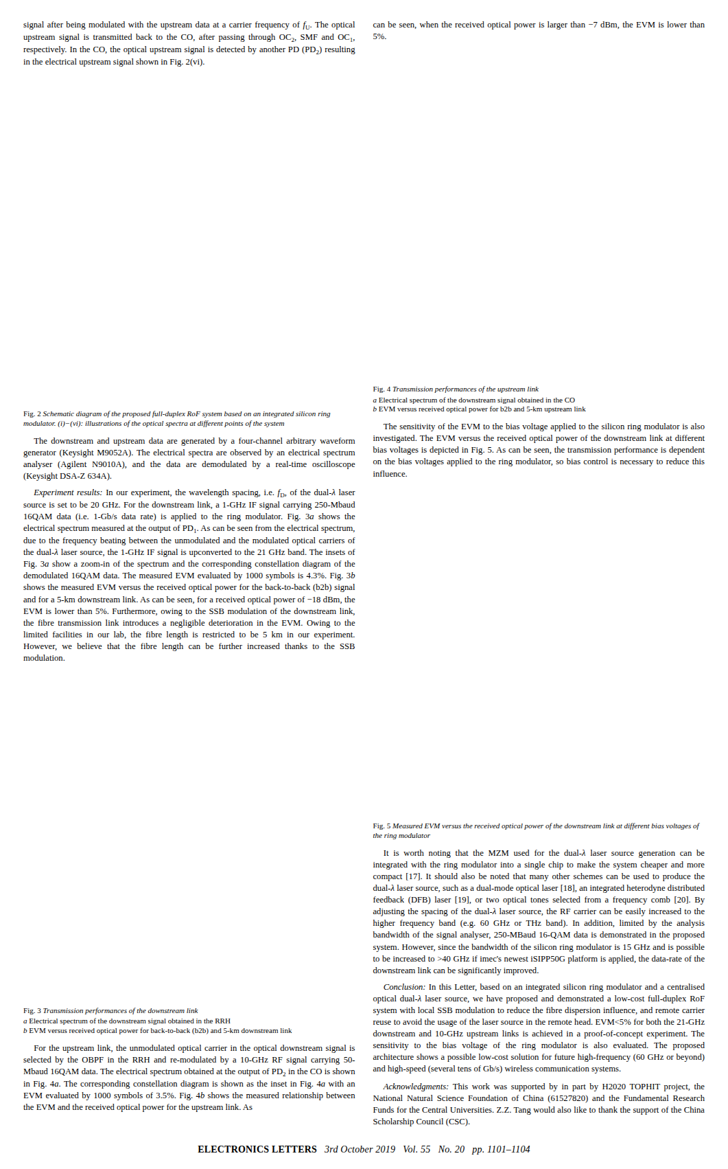signal after being modulated with the upstream data at a carrier frequency of fU. The optical upstream signal is transmitted back to the CO, after passing through OC2, SMF and OC1, respectively. In the CO, the optical upstream signal is detected by another PD (PD2) resulting in the electrical upstream signal shown in Fig. 2(vi).
Fig. 2 Schematic diagram of the proposed full-duplex RoF system based on an integrated silicon ring modulator. (i)−(vi): illustrations of the optical spectra at different points of the system
The downstream and upstream data are generated by a four-channel arbitrary waveform generator (Keysight M9052A). The electrical spectra are observed by an electrical spectrum analyser (Agilent N9010A), and the data are demodulated by a real-time oscilloscope (Keysight DSA-Z 634A).
Experiment results: In our experiment, the wavelength spacing, i.e. fD, of the dual-λ laser source is set to be 20 GHz. For the downstream link, a 1-GHz IF signal carrying 250-Mbaud 16QAM data (i.e. 1-Gb/s data rate) is applied to the ring modulator. Fig. 3a shows the electrical spectrum measured at the output of PD1. As can be seen from the electrical spectrum, due to the frequency beating between the unmodulated and the modulated optical carriers of the dual-λ laser source, the 1-GHz IF signal is upconverted to the 21 GHz band. The insets of Fig. 3a show a zoom-in of the spectrum and the corresponding constellation diagram of the demodulated 16QAM data. The measured EVM evaluated by 1000 symbols is 4.3%. Fig. 3b shows the measured EVM versus the received optical power for the back-to-back (b2b) signal and for a 5-km downstream link. As can be seen, for a received optical power of −18 dBm, the EVM is lower than 5%. Furthermore, owing to the SSB modulation of the downstream link, the fibre transmission link introduces a negligible deterioration in the EVM. Owing to the limited facilities in our lab, the fibre length is restricted to be 5 km in our experiment. However, we believe that the fibre length can be further increased thanks to the SSB modulation.
Fig. 3 Transmission performances of the downstream link
a Electrical spectrum of the downstream signal obtained in the RRH
b EVM versus received optical power for back-to-back (b2b) and 5-km downstream link
For the upstream link, the unmodulated optical carrier in the optical downstream signal is selected by the OBPF in the RRH and re-modulated by a 10-GHz RF signal carrying 50-Mbaud 16QAM data. The electrical spectrum obtained at the output of PD2 in the CO is shown in Fig. 4a. The corresponding constellation diagram is shown as the inset in Fig. 4a with an EVM evaluated by 1000 symbols of 3.5%. Fig. 4b shows the measured relationship between the EVM and the received optical power for the upstream link. As
can be seen, when the received optical power is larger than −7 dBm, the EVM is lower than 5%.
Fig. 4 Transmission performances of the upstream link
a Electrical spectrum of the downstream signal obtained in the CO
b EVM versus received optical power for b2b and 5-km upstream link
The sensitivity of the EVM to the bias voltage applied to the silicon ring modulator is also investigated. The EVM versus the received optical power of the downstream link at different bias voltages is depicted in Fig. 5. As can be seen, the transmission performance is dependent on the bias voltages applied to the ring modulator, so bias control is necessary to reduce this influence.
Fig. 5 Measured EVM versus the received optical power of the downstream link at different bias voltages of the ring modulator
It is worth noting that the MZM used for the dual-λ laser source generation can be integrated with the ring modulator into a single chip to make the system cheaper and more compact [17]. It should also be noted that many other schemes can be used to produce the dual-λ laser source, such as a dual-mode optical laser [18], an integrated heterodyne distributed feedback (DFB) laser [19], or two optical tones selected from a frequency comb [20]. By adjusting the spacing of the dual-λ laser source, the RF carrier can be easily increased to the higher frequency band (e.g. 60 GHz or THz band). In addition, limited by the analysis bandwidth of the signal analyser, 250-MBaud 16-QAM data is demonstrated in the proposed system. However, since the bandwidth of the silicon ring modulator is 15 GHz and is possible to be increased to >40 GHz if imec's newest iSIPP50G platform is applied, the data-rate of the downstream link can be significantly improved.
Conclusion: In this Letter, based on an integrated silicon ring modulator and a centralised optical dual-λ laser source, we have proposed and demonstrated a low-cost full-duplex RoF system with local SSB modulation to reduce the fibre dispersion influence, and remote carrier reuse to avoid the usage of the laser source in the remote head. EVM<5% for both the 21-GHz downstream and 10-GHz upstream links is achieved in a proof-of-concept experiment. The sensitivity to the bias voltage of the ring modulator is also evaluated. The proposed architecture shows a possible low-cost solution for future high-frequency (60 GHz or beyond) and high-speed (several tens of Gb/s) wireless communication systems.
Acknowledgments: This work was supported by in part by H2020 TOPHIT project, the National Natural Science Foundation of China (61527820) and the Fundamental Research Funds for the Central Universities. Z.Z. Tang would also like to thank the support of the China Scholarship Council (CSC).
ELECTRONICS LETTERS 3rd October 2019 Vol. 55 No. 20 pp. 1101–1104